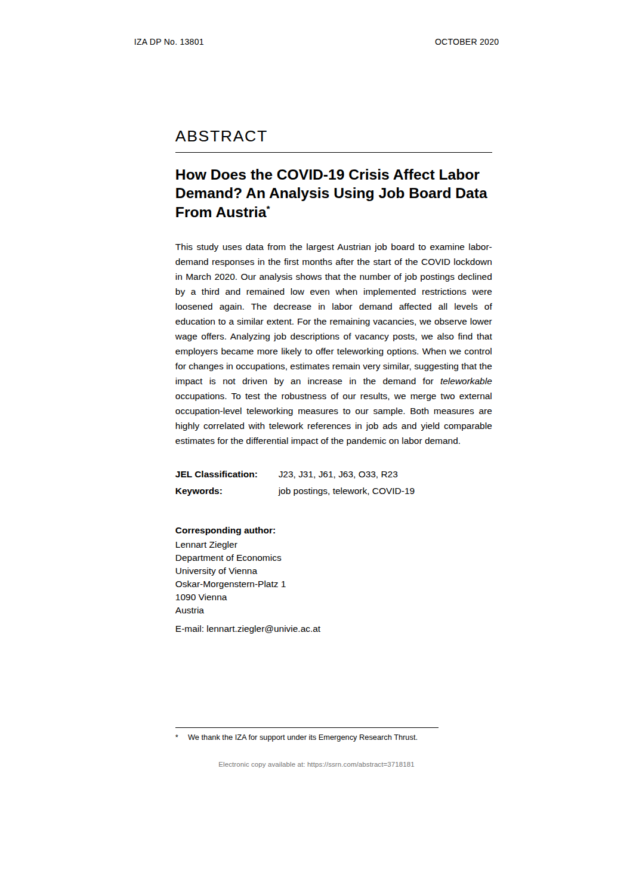IZA DP No. 13801 OCTOBER 2020
ABSTRACT
How Does the COVID-19 Crisis Affect Labor Demand? An Analysis Using Job Board Data From Austria*
This study uses data from the largest Austrian job board to examine labor-demand responses in the first months after the start of the COVID lockdown in March 2020. Our analysis shows that the number of job postings declined by a third and remained low even when implemented restrictions were loosened again. The decrease in labor demand affected all levels of education to a similar extent. For the remaining vacancies, we observe lower wage offers. Analyzing job descriptions of vacancy posts, we also find that employers became more likely to offer teleworking options. When we control for changes in occupations, estimates remain very similar, suggesting that the impact is not driven by an increase in the demand for teleworkable occupations. To test the robustness of our results, we merge two external occupation-level teleworking measures to our sample. Both measures are highly correlated with telework references in job ads and yield comparable estimates for the differential impact of the pandemic on labor demand.
| JEL Classification: | J23, J31, J61, J63, O33, R23 |
| Keywords: | job postings, telework, COVID-19 |
Corresponding author:
Lennart Ziegler
Department of Economics
University of Vienna
Oskar-Morgenstern-Platz 1
1090 Vienna
Austria
E-mail: lennart.ziegler@univie.ac.at
*We thank the IZA for support under its Emergency Research Thrust.
Electronic copy available at: https://ssrn.com/abstract=3718181